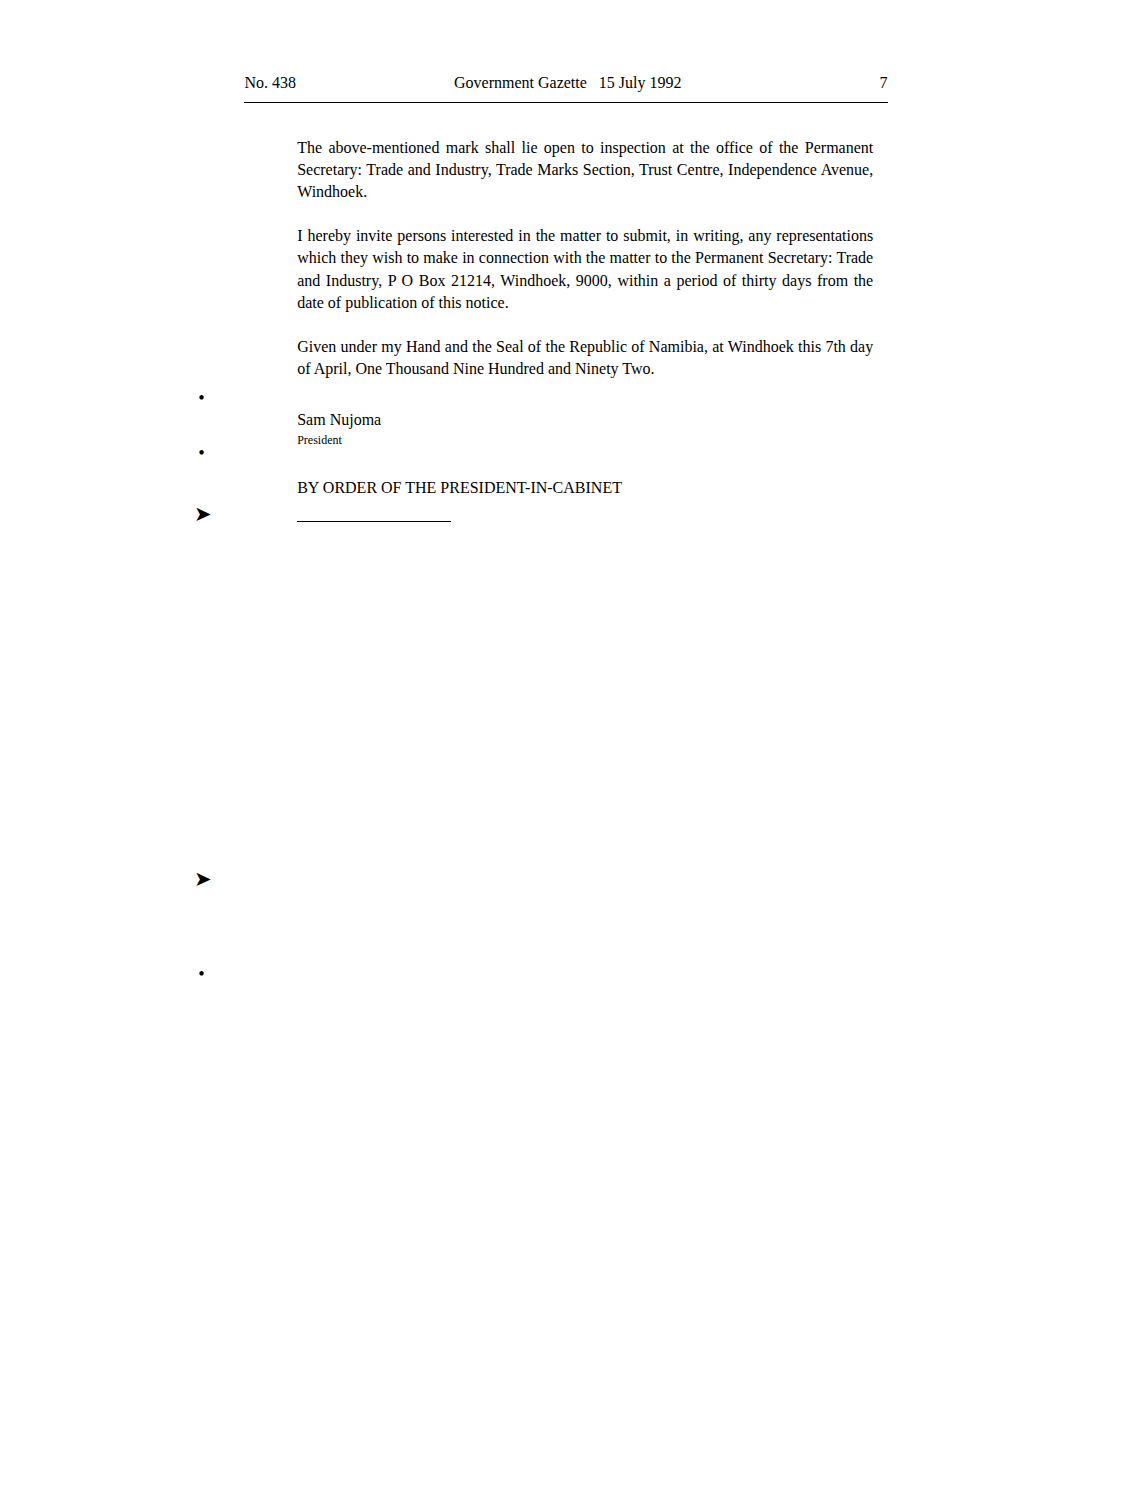No. 438
Government Gazette 15 July 1992
7
The above-mentioned mark shall lie open to inspection at the office of the Permanent Secretary: Trade and Industry, Trade Marks Section, Trust Centre, Independence Avenue, Windhoek.
I hereby invite persons interested in the matter to submit, in writing, any representations which they wish to make in connection with the matter to the Permanent Secretary: Trade and Industry, P O Box 21214, Windhoek, 9000, within a period of thirty days from the date of publication of this notice.
Given under my Hand and the Seal of the Republic of Namibia, at Windhoek this 7th day of April, One Thousand Nine Hundred and Ninety Two.
Sam Nujoma
President
BY ORDER OF THE PRESIDENT-IN-CABINET
•
•
➤
➤
•